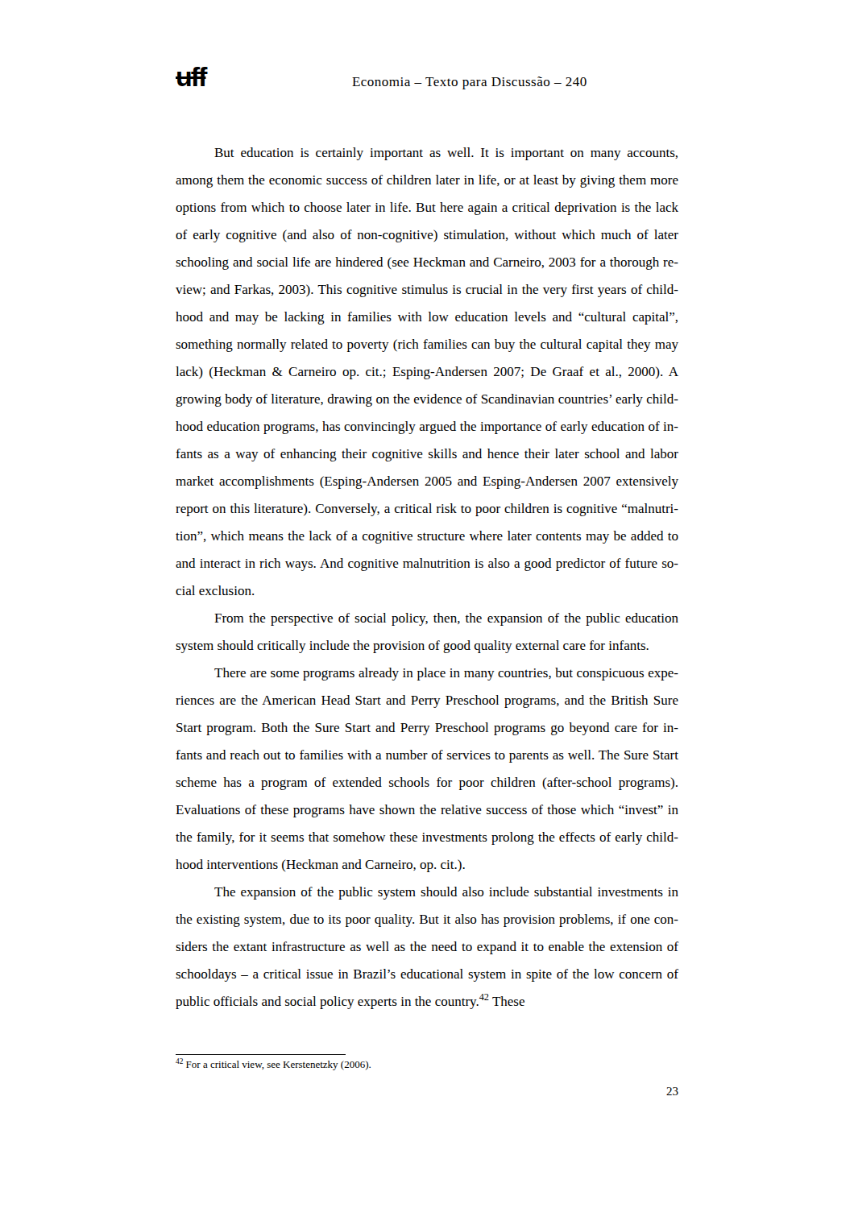uff
Economia – Texto para Discussão – 240
But education is certainly important as well. It is important on many accounts, among them the economic success of children later in life, or at least by giving them more options from which to choose later in life. But here again a critical deprivation is the lack of early cognitive (and also of non-cognitive) stimulation, without which much of later schooling and social life are hindered (see Heckman and Carneiro, 2003 for a thorough review; and Farkas, 2003). This cognitive stimulus is crucial in the very first years of childhood and may be lacking in families with low education levels and “cultural capital”, something normally related to poverty (rich families can buy the cultural capital they may lack) (Heckman & Carneiro op. cit.; Esping-Andersen 2007; De Graaf et al., 2000). A growing body of literature, drawing on the evidence of Scandinavian countries’ early childhood education programs, has convincingly argued the importance of early education of infants as a way of enhancing their cognitive skills and hence their later school and labor market accomplishments (Esping-Andersen 2005 and Esping-Andersen 2007 extensively report on this literature). Conversely, a critical risk to poor children is cognitive “malnutrition”, which means the lack of a cognitive structure where later contents may be added to and interact in rich ways. And cognitive malnutrition is also a good predictor of future social exclusion.
From the perspective of social policy, then, the expansion of the public education system should critically include the provision of good quality external care for infants.
There are some programs already in place in many countries, but conspicuous experiences are the American Head Start and Perry Preschool programs, and the British Sure Start program. Both the Sure Start and Perry Preschool programs go beyond care for infants and reach out to families with a number of services to parents as well. The Sure Start scheme has a program of extended schools for poor children (after-school programs). Evaluations of these programs have shown the relative success of those which “invest” in the family, for it seems that somehow these investments prolong the effects of early childhood interventions (Heckman and Carneiro, op. cit.).
The expansion of the public system should also include substantial investments in the existing system, due to its poor quality. But it also has provision problems, if one considers the extant infrastructure as well as the need to expand it to enable the extension of schooldays – a critical issue in Brazil’s educational system in spite of the low concern of public officials and social policy experts in the country.42 These
42 For a critical view, see Kerstenetzky (2006).
23